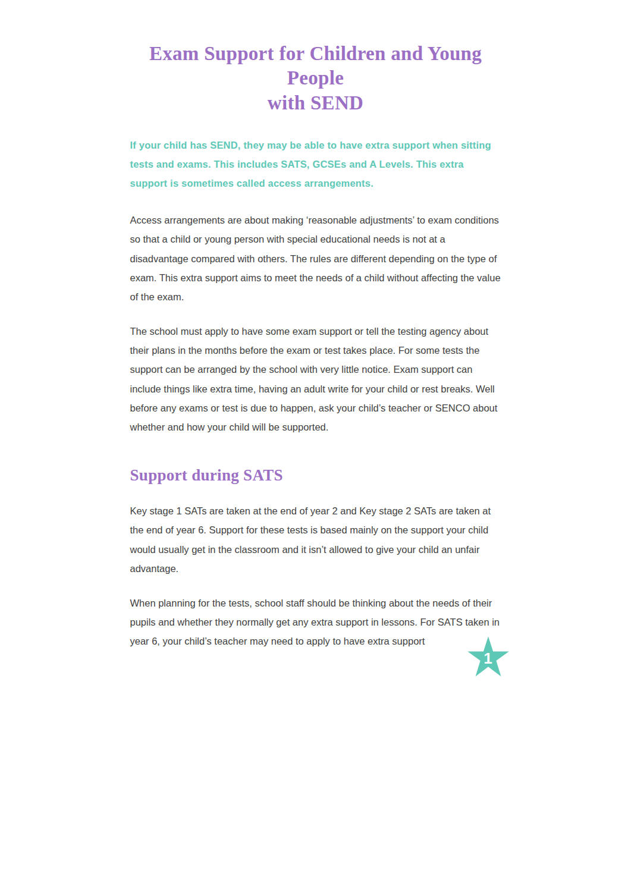Exam Support for Children and Young People
with SEND
If your child has SEND, they may be able to have extra support when sitting tests and exams. This includes SATS, GCSEs and A Levels. This extra support is sometimes called access arrangements.
Access arrangements are about making ‘reasonable adjustments’ to exam conditions so that a child or young person with special educational needs is not at a disadvantage compared with others. The rules are different depending on the type of exam. This extra support aims to meet the needs of a child without affecting the value of the exam.
The school must apply to have some exam support or tell the testing agency about their plans in the months before the exam or test takes place. For some tests the support can be arranged by the school with very little notice. Exam support can include things like extra time, having an adult write for your child or rest breaks. Well before any exams or test is due to happen, ask your child’s teacher or SENCO about whether and how your child will be supported.
Support during SATS
Key stage 1 SATs are taken at the end of year 2 and Key stage 2 SATs are taken at the end of year 6. Support for these tests is based mainly on the support your child would usually get in the classroom and it isn’t allowed to give your child an unfair advantage.
When planning for the tests, school staff should be thinking about the needs of their pupils and whether they normally get any extra support in lessons. For SATS taken in year 6, your child’s teacher may need to apply to have extra support
1